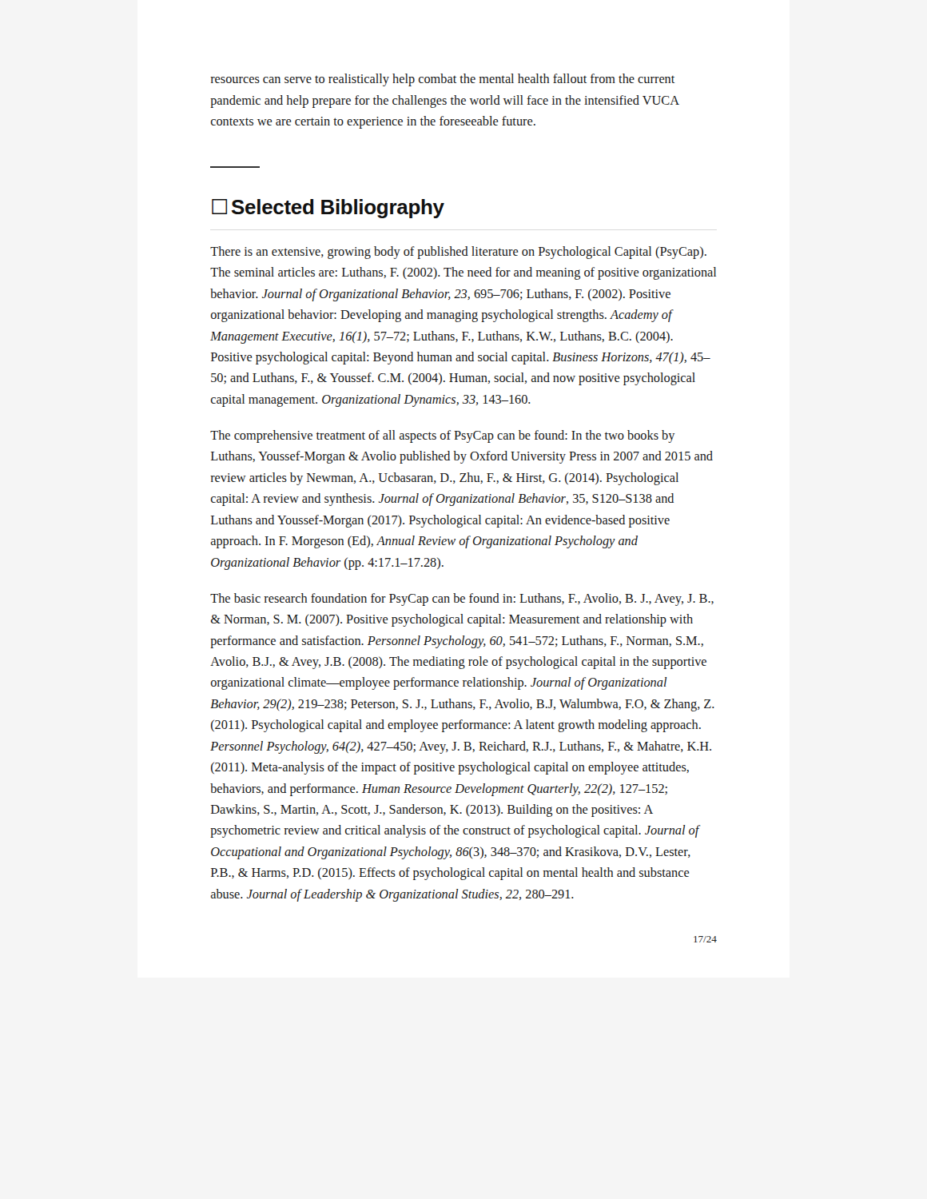resources can serve to realistically help combat the mental health fallout from the current pandemic and help prepare for the challenges the world will face in the intensified VUCA contexts we are certain to experience in the foreseeable future.
☐Selected Bibliography
There is an extensive, growing body of published literature on Psychological Capital (PsyCap). The seminal articles are: Luthans, F. (2002). The need for and meaning of positive organizational behavior. Journal of Organizational Behavior, 23, 695–706; Luthans, F. (2002). Positive organizational behavior: Developing and managing psychological strengths. Academy of Management Executive, 16(1), 57–72; Luthans, F., Luthans, K.W., Luthans, B.C. (2004). Positive psychological capital: Beyond human and social capital. Business Horizons, 47(1), 45–50; and Luthans, F., & Youssef. C.M. (2004). Human, social, and now positive psychological capital management. Organizational Dynamics, 33, 143–160.
The comprehensive treatment of all aspects of PsyCap can be found: In the two books by Luthans, Youssef-Morgan & Avolio published by Oxford University Press in 2007 and 2015 and review articles by Newman, A., Ucbasaran, D., Zhu, F., & Hirst, G. (2014). Psychological capital: A review and synthesis. Journal of Organizational Behavior, 35, S120–S138 and Luthans and Youssef-Morgan (2017). Psychological capital: An evidence-based positive approach. In F. Morgeson (Ed), Annual Review of Organizational Psychology and Organizational Behavior (pp. 4:17.1–17.28).
The basic research foundation for PsyCap can be found in: Luthans, F., Avolio, B. J., Avey, J. B., & Norman, S. M. (2007). Positive psychological capital: Measurement and relationship with performance and satisfaction. Personnel Psychology, 60, 541–572; Luthans, F., Norman, S.M., Avolio, B.J., & Avey, J.B. (2008). The mediating role of psychological capital in the supportive organizational climate—employee performance relationship. Journal of Organizational Behavior, 29(2), 219–238; Peterson, S. J., Luthans, F., Avolio, B.J, Walumbwa, F.O, & Zhang, Z. (2011). Psychological capital and employee performance: A latent growth modeling approach. Personnel Psychology, 64(2), 427–450; Avey, J. B, Reichard, R.J., Luthans, F., & Mahatre, K.H. (2011). Meta-analysis of the impact of positive psychological capital on employee attitudes, behaviors, and performance. Human Resource Development Quarterly, 22(2), 127–152; Dawkins, S., Martin, A., Scott, J., Sanderson, K. (2013). Building on the positives: A psychometric review and critical analysis of the construct of psychological capital. Journal of Occupational and Organizational Psychology, 86(3), 348–370; and Krasikova, D.V., Lester, P.B., & Harms, P.D. (2015). Effects of psychological capital on mental health and substance abuse. Journal of Leadership & Organizational Studies, 22, 280–291.
17/24